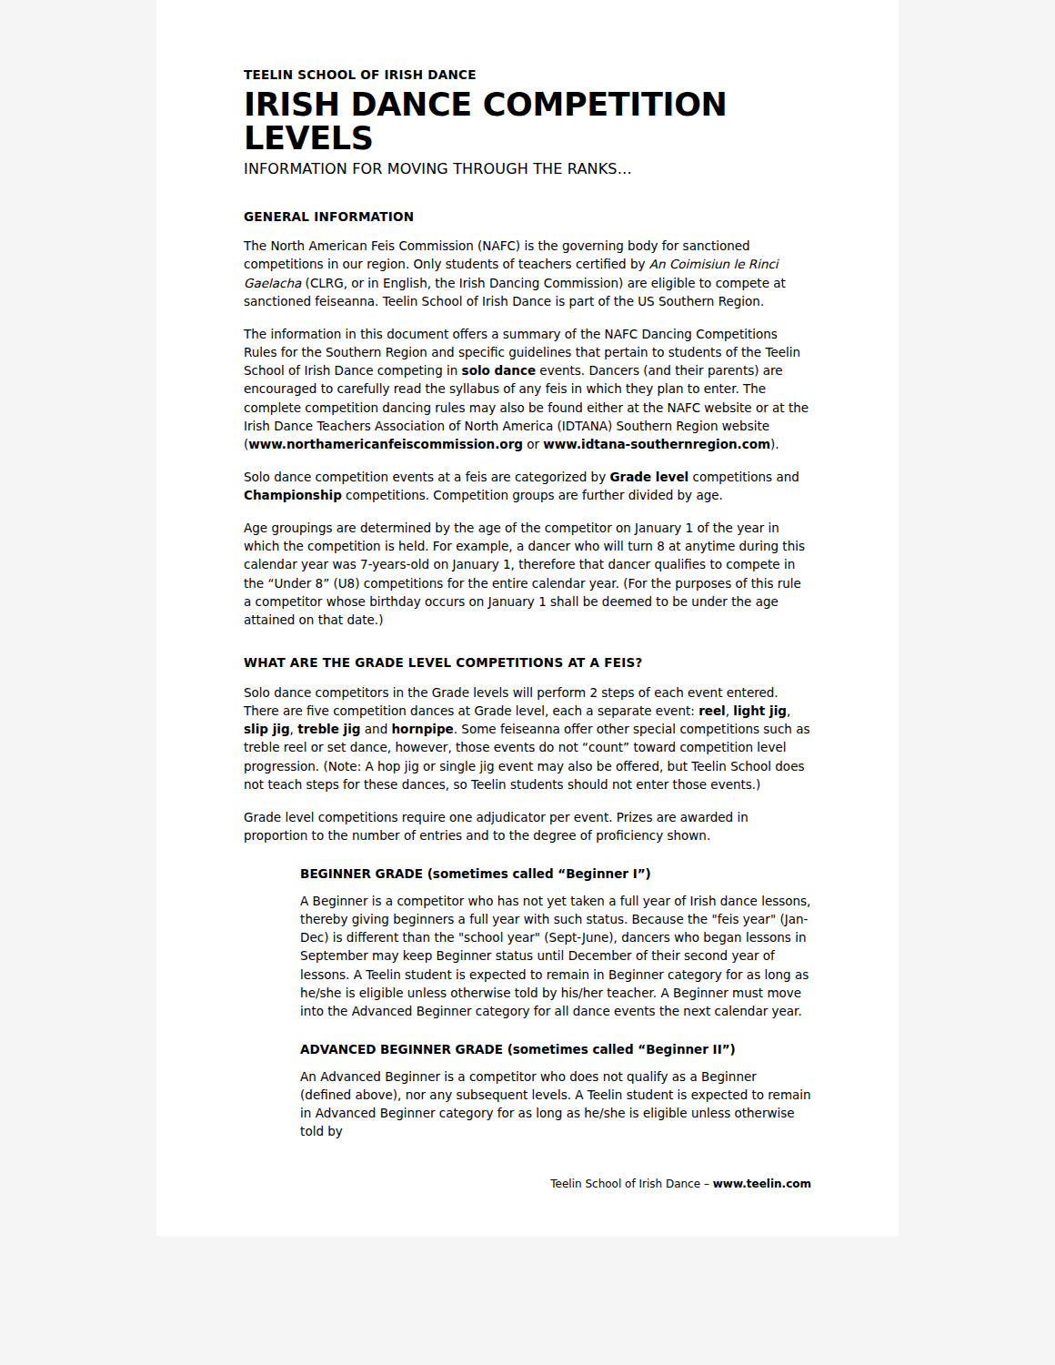TEELIN SCHOOL OF IRISH DANCE
IRISH DANCE COMPETITION LEVELS
INFORMATION FOR MOVING THROUGH THE RANKS…
GENERAL INFORMATION
The North American Feis Commission (NAFC) is the governing body for sanctioned competitions in our region. Only students of teachers certified by An Coimisiun le Rinci Gaelacha (CLRG, or in English, the Irish Dancing Commission) are eligible to compete at sanctioned feiseanna. Teelin School of Irish Dance is part of the US Southern Region.
The information in this document offers a summary of the NAFC Dancing Competitions Rules for the Southern Region and specific guidelines that pertain to students of the Teelin School of Irish Dance competing in solo dance events. Dancers (and their parents) are encouraged to carefully read the syllabus of any feis in which they plan to enter. The complete competition dancing rules may also be found either at the NAFC website or at the Irish Dance Teachers Association of North America (IDTANA) Southern Region website (www.northamericanfeiscommission.org or www.idtana-southernregion.com).
Solo dance competition events at a feis are categorized by Grade level competitions and Championship competitions. Competition groups are further divided by age.
Age groupings are determined by the age of the competitor on January 1 of the year in which the competition is held. For example, a dancer who will turn 8 at anytime during this calendar year was 7-years-old on January 1, therefore that dancer qualifies to compete in the “Under 8” (U8) competitions for the entire calendar year. (For the purposes of this rule a competitor whose birthday occurs on January 1 shall be deemed to be under the age attained on that date.)
WHAT ARE THE GRADE LEVEL COMPETITIONS AT A FEIS?
Solo dance competitors in the Grade levels will perform 2 steps of each event entered. There are five competition dances at Grade level, each a separate event: reel, light jig, slip jig, treble jig and hornpipe. Some feiseanna offer other special competitions such as treble reel or set dance, however, those events do not “count” toward competition level progression. (Note: A hop jig or single jig event may also be offered, but Teelin School does not teach steps for these dances, so Teelin students should not enter those events.)
Grade level competitions require one adjudicator per event. Prizes are awarded in proportion to the number of entries and to the degree of proficiency shown.
BEGINNER GRADE (sometimes called “Beginner I”)
A Beginner is a competitor who has not yet taken a full year of Irish dance lessons, thereby giving beginners a full year with such status. Because the "feis year" (Jan-Dec) is different than the "school year" (Sept-June), dancers who began lessons in September may keep Beginner status until December of their second year of lessons. A Teelin student is expected to remain in Beginner category for as long as he/she is eligible unless otherwise told by his/her teacher. A Beginner must move into the Advanced Beginner category for all dance events the next calendar year.
ADVANCED BEGINNER GRADE (sometimes called “Beginner II”)
An Advanced Beginner is a competitor who does not qualify as a Beginner (defined above), nor any subsequent levels. A Teelin student is expected to remain in Advanced Beginner category for as long as he/she is eligible unless otherwise told by
Teelin School of Irish Dance – www.teelin.com